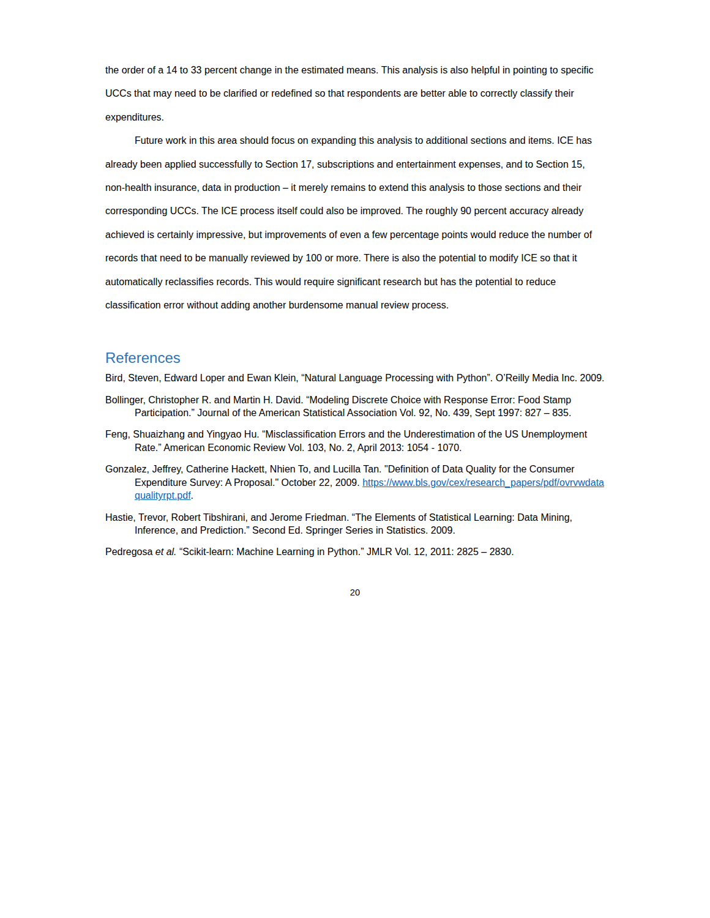the order of a 14 to 33 percent change in the estimated means. This analysis is also helpful in pointing to specific UCCs that may need to be clarified or redefined so that respondents are better able to correctly classify their expenditures.
Future work in this area should focus on expanding this analysis to additional sections and items. ICE has already been applied successfully to Section 17, subscriptions and entertainment expenses, and to Section 15, non-health insurance, data in production – it merely remains to extend this analysis to those sections and their corresponding UCCs. The ICE process itself could also be improved. The roughly 90 percent accuracy already achieved is certainly impressive, but improvements of even a few percentage points would reduce the number of records that need to be manually reviewed by 100 or more. There is also the potential to modify ICE so that it automatically reclassifies records. This would require significant research but has the potential to reduce classification error without adding another burdensome manual review process.
References
Bird, Steven, Edward Loper and Ewan Klein, “Natural Language Processing with Python”. O’Reilly Media Inc. 2009.
Bollinger, Christopher R. and Martin H. David. “Modeling Discrete Choice with Response Error: Food Stamp Participation.” Journal of the American Statistical Association Vol. 92, No. 439, Sept 1997: 827 – 835.
Feng, Shuaizhang and Yingyao Hu. “Misclassification Errors and the Underestimation of the US Unemployment Rate.” American Economic Review Vol. 103, No. 2, April 2013: 1054 - 1070.
Gonzalez, Jeffrey, Catherine Hackett, Nhien To, and Lucilla Tan. "Definition of Data Quality for the Consumer Expenditure Survey: A Proposal." October 22, 2009. https://www.bls.gov/cex/research_papers/pdf/ovrvwdataqualityrpt.pdf.
Hastie, Trevor, Robert Tibshirani, and Jerome Friedman. “The Elements of Statistical Learning: Data Mining, Inference, and Prediction.” Second Ed. Springer Series in Statistics. 2009.
Pedregosa et al. “Scikit-learn: Machine Learning in Python.” JMLR Vol. 12, 2011: 2825 – 2830.
20